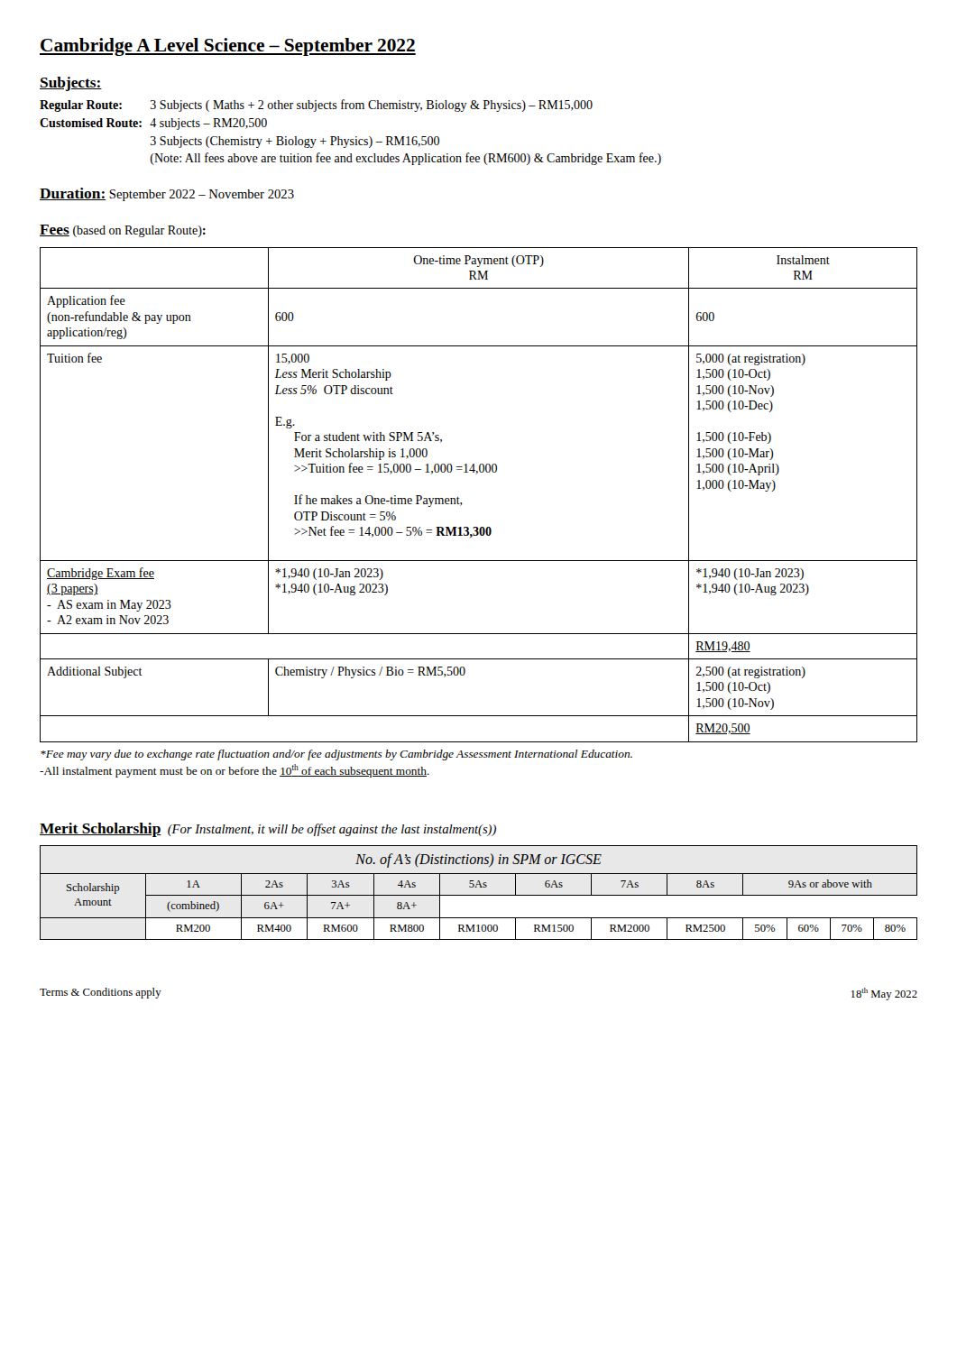Cambridge A Level Science – September 2022
Subjects:
| Regular Route: | 3 Subjects ( Maths + 2 other subjects from Chemistry, Biology & Physics) – RM15,000 |
| Customised Route: | 4 subjects – RM20,500 |
| | 3 Subjects (Chemistry + Biology + Physics) – RM16,500 |
| | (Note: All fees above are tuition fee and excludes Application fee (RM600) & Cambridge Exam fee.) |
Duration:
September 2022 – November 2023
Fees
(based on Regular Route):
| | One-time Payment (OTP) RM | Instalment RM |
| --- | --- | --- |
| Application fee (non-refundable & pay upon application/reg) | 600 | 600 |
| Tuition fee | 15,000 Less Merit Scholarship Less 5% OTP discount E.g. For a student with SPM 5A’s, Merit Scholarship is 1,000 >>Tuition fee = 15,000 – 1,000 =14,000 If he makes a One-time Payment, OTP Discount = 5% >>Net fee = 14,000 – 5% = RM13,300 | 5,000 (at registration) 1,500 (10-Oct) 1,500 (10-Nov) 1,500 (10-Dec) 1,500 (10-Feb) 1,500 (10-Mar) 1,500 (10-April) 1,000 (10-May) |
| Cambridge Exam fee (3 papers) - AS exam in May 2023 - A2 exam in Nov 2023 | *1,940 (10-Jan 2023) *1,940 (10-Aug 2023) | *1,940 (10-Jan 2023) *1,940 (10-Aug 2023) |
| | | RM19,480 |
| Additional Subject | Chemistry / Physics / Bio = RM5,500 | 2,500 (at registration) 1,500 (10-Oct) 1,500 (10-Nov) |
| | | RM20,500 |
*Fee may vary due to exchange rate fluctuation and/or fee adjustments by Cambridge Assessment International Education.
-All instalment payment must be on or before the 10th of each subsequent month.
Merit Scholarship
(For Instalment, it will be offset against the last instalment(s))
| No. of A’s (Distinctions) in SPM or IGCSE |
| Scholarship Amount | 1A | 2As | 3As | 4As | 5As | 6As | 7As | 8As | 9As or above with |
| (combined) | 6A+ | 7A+ | 8A+ |
| | RM200 | RM400 | RM600 | RM800 | RM1000 | RM1500 | RM2000 | RM2500 | 50% | 60% | 70% | 80% |
Terms & Conditions apply 18th May 2022